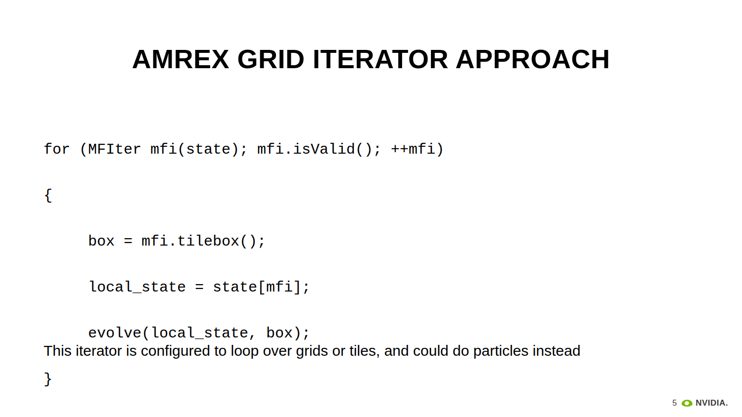AMREX GRID ITERATOR APPROACH
for (MFIter mfi(state); mfi.isValid(); ++mfi)
{
box = mfi.tilebox();
local_state = state[mfi];
evolve(local_state, box);
}
This iterator is configured to loop over grids or tiles, and could do particles instead
5 NVIDIA.